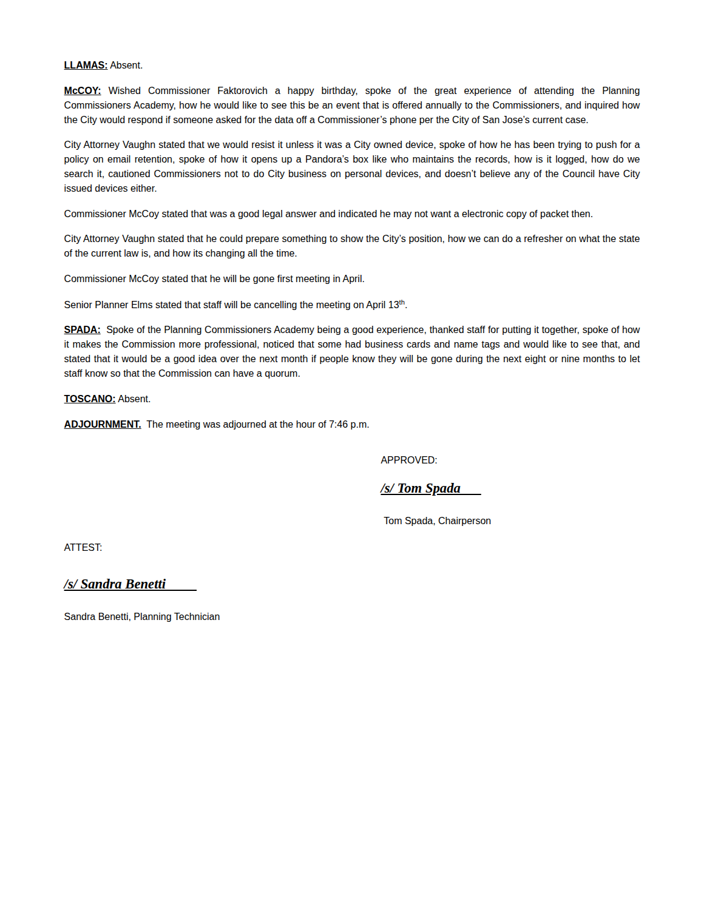LLAMAS: Absent.
McCOY: Wished Commissioner Faktorovich a happy birthday, spoke of the great experience of attending the Planning Commissioners Academy, how he would like to see this be an event that is offered annually to the Commissioners, and inquired how the City would respond if someone asked for the data off a Commissioner’s phone per the City of San Jose’s current case.
City Attorney Vaughn stated that we would resist it unless it was a City owned device, spoke of how he has been trying to push for a policy on email retention, spoke of how it opens up a Pandora’s box like who maintains the records, how is it logged, how do we search it, cautioned Commissioners not to do City business on personal devices, and doesn’t believe any of the Council have City issued devices either.
Commissioner McCoy stated that was a good legal answer and indicated he may not want a electronic copy of packet then.
City Attorney Vaughn stated that he could prepare something to show the City’s position, how we can do a refresher on what the state of the current law is, and how its changing all the time.
Commissioner McCoy stated that he will be gone first meeting in April.
Senior Planner Elms stated that staff will be cancelling the meeting on April 13th.
SPADA: Spoke of the Planning Commissioners Academy being a good experience, thanked staff for putting it together, spoke of how it makes the Commission more professional, noticed that some had business cards and name tags and would like to see that, and stated that it would be a good idea over the next month if people know they will be gone during the next eight or nine months to let staff know so that the Commission can have a quorum.
TOSCANO: Absent.
ADJOURNMENT. The meeting was adjourned at the hour of 7:46 p.m.
APPROVED:
/s/ Tom Spada
Tom Spada, Chairperson
ATTEST:
/s/ Sandra Benetti
Sandra Benetti, Planning Technician